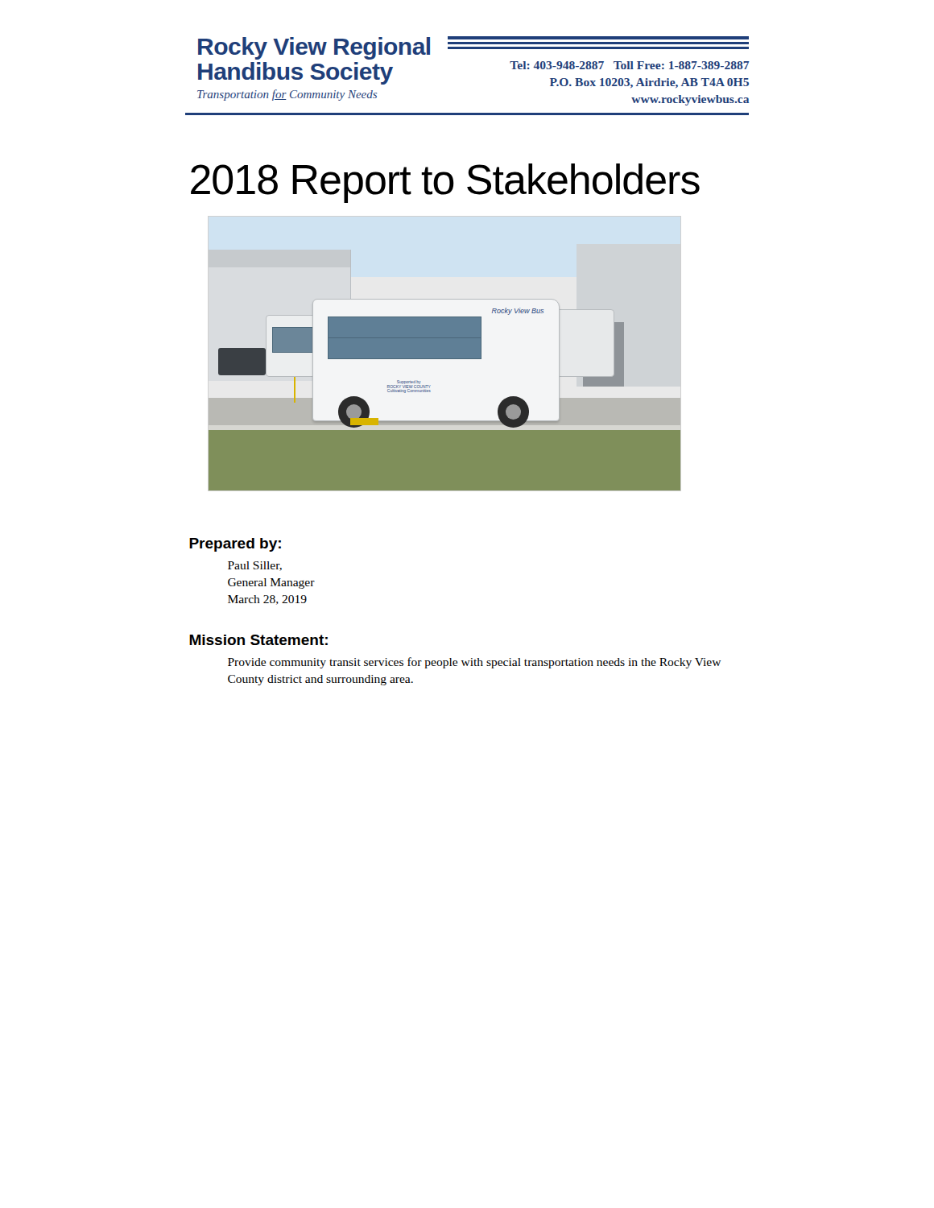Rocky View Regional
Handibus Society
Transportation for Community Needs
Tel: 403-948-2887 Toll Free: 1-887-389-2887
P.O. Box 10203, Airdrie, AB T4A 0H5
www.rockyviewbus.ca
2018 Report to Stakeholders
Rocky View Bus
Supported by
ROCKY VIEW COUNTY
Cultivating Communities
Prepared by:
Paul Siller,
General Manager
March 28, 2019
Mission Statement:
Provide community transit services for people with special transportation needs in the Rocky View County district and surrounding area.